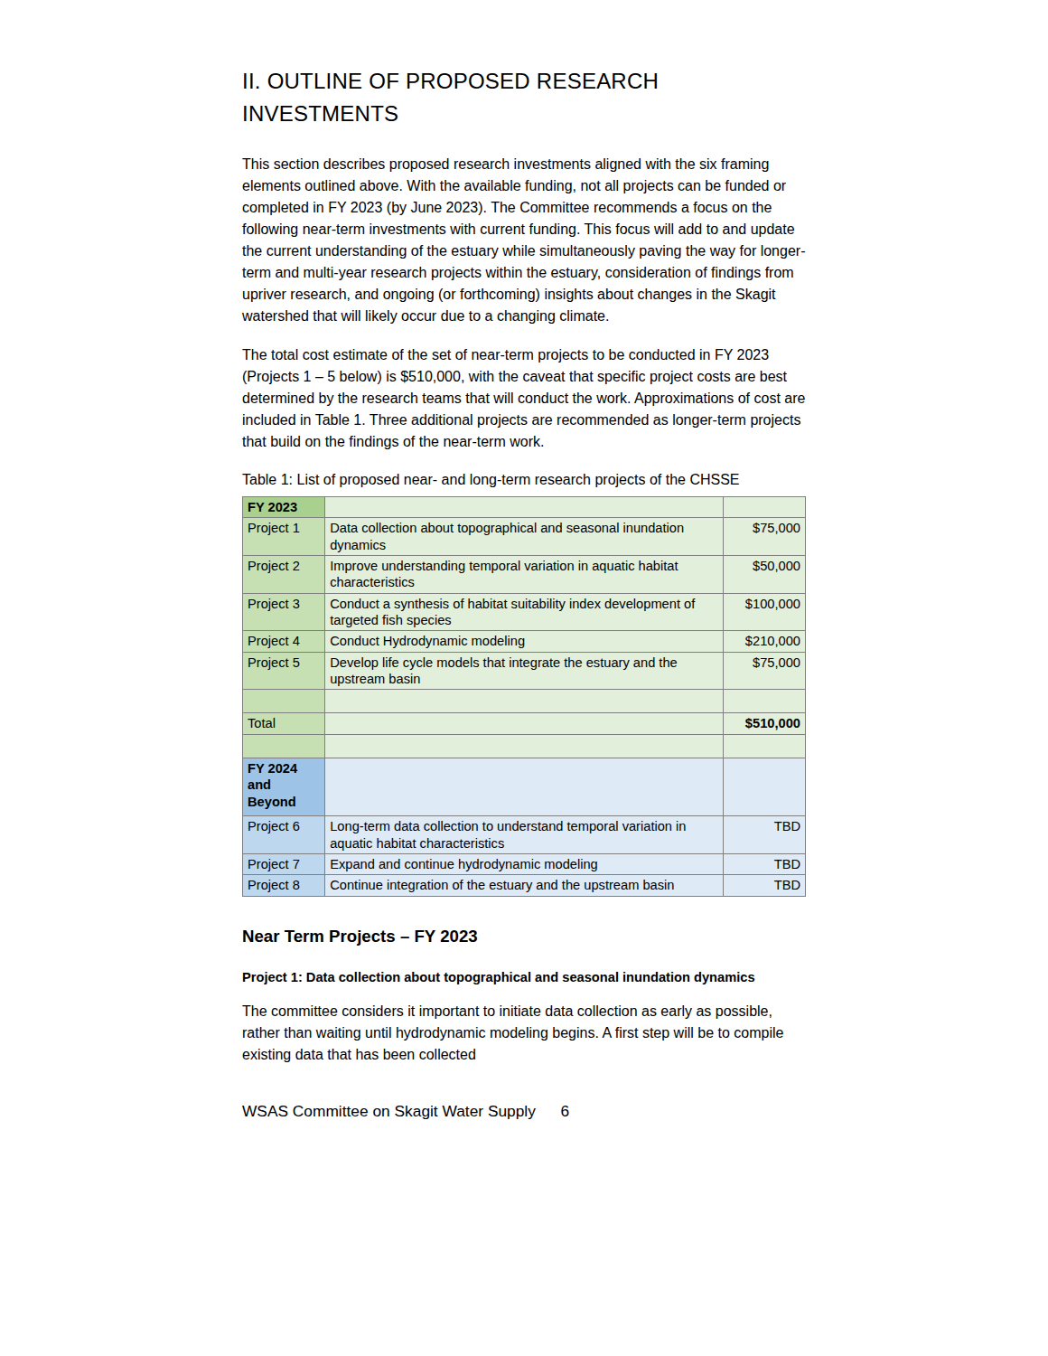II. OUTLINE OF PROPOSED RESEARCH INVESTMENTS
This section describes proposed research investments aligned with the six framing elements outlined above. With the available funding, not all projects can be funded or completed in FY 2023 (by June 2023). The Committee recommends a focus on the following near-term investments with current funding. This focus will add to and update the current understanding of the estuary while simultaneously paving the way for longer-term and multi-year research projects within the estuary, consideration of findings from upriver research, and ongoing (or forthcoming) insights about changes in the Skagit watershed that will likely occur due to a changing climate.
The total cost estimate of the set of near-term projects to be conducted in FY 2023 (Projects 1 – 5 below) is $510,000, with the caveat that specific project costs are best determined by the research teams that will conduct the work. Approximations of cost are included in Table 1. Three additional projects are recommended as longer-term projects that build on the findings of the near-term work.
Table 1: List of proposed near- and long-term research projects of the CHSSE
| FY 2023 | | |
| Project 1 | Data collection about topographical and seasonal inundation dynamics | $75,000 |
| Project 2 | Improve understanding temporal variation in aquatic habitat characteristics | $50,000 |
| Project 3 | Conduct a synthesis of habitat suitability index development of targeted fish species | $100,000 |
| Project 4 | Conduct Hydrodynamic modeling | $210,000 |
| Project 5 | Develop life cycle models that integrate the estuary and the upstream basin | $75,000 |
| Total | | $510,000 |
| FY 2024 and Beyond | | |
| Project 6 | Long-term data collection to understand temporal variation in aquatic habitat characteristics | TBD |
| Project 7 | Expand and continue hydrodynamic modeling | TBD |
| Project 8 | Continue integration of the estuary and the upstream basin | TBD |
Near Term Projects – FY 2023
Project 1: Data collection about topographical and seasonal inundation dynamics
The committee considers it important to initiate data collection as early as possible, rather than waiting until hydrodynamic modeling begins. A first step will be to compile existing data that has been collected
WSAS Committee on Skagit Water Supply6